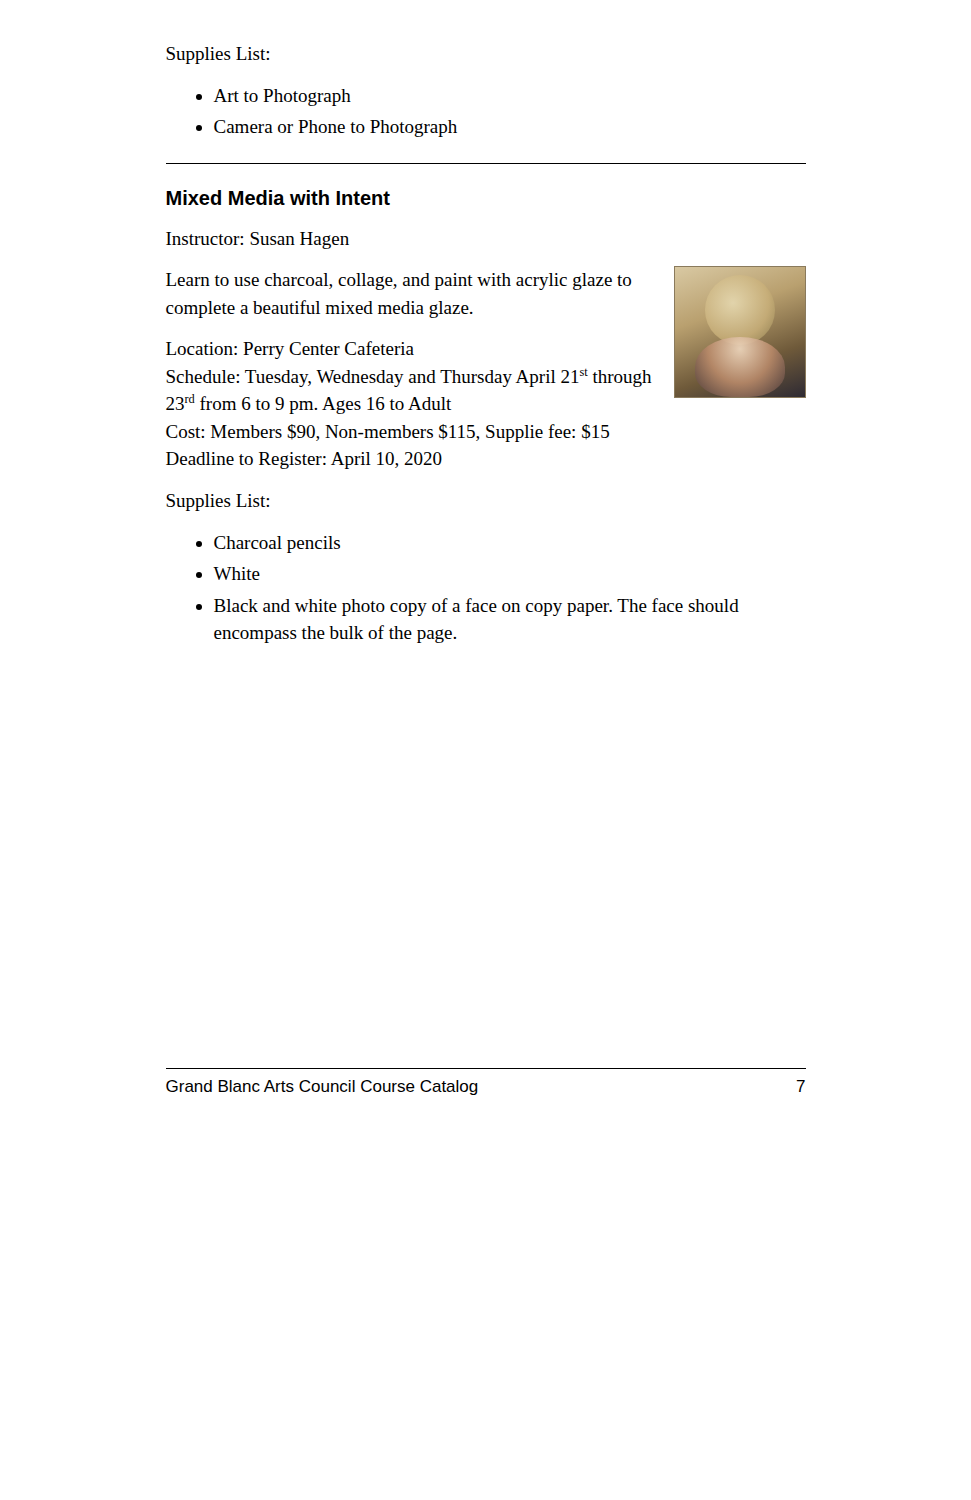Supplies List:
Art to Photograph
Camera or Phone to Photograph
Mixed Media with Intent
Instructor: Susan Hagen
Learn to use charcoal, collage, and paint with acrylic glaze to complete a beautiful mixed media glaze.
Location: Perry Center Cafeteria
Schedule: Tuesday, Wednesday and Thursday April 21st through 23rd from 6 to 9 pm. Ages 16 to Adult
Cost: Members $90, Non-members $115, Supplie fee: $15
Deadline to Register: April 10, 2020
Supplies List:
Charcoal pencils
White
Black and white photo copy of a face on copy paper. The face should encompass the bulk of the page.
Grand Blanc Arts Council Course Catalog 7